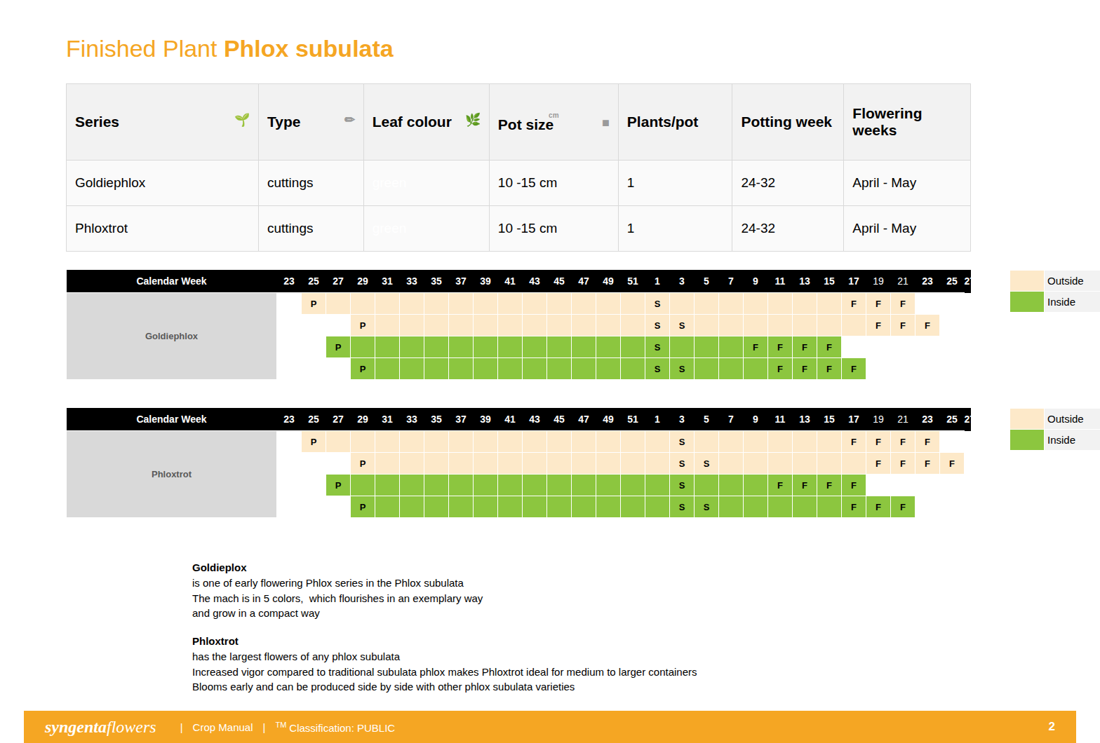Finished Plant Phlox subulata
| Series 🌱 | Type ✏ | Leaf colour 🌿 | cm Pot size ■ | Plants/pot | Potting week | Flowering weeks |
| --- | --- | --- | --- | --- | --- | --- |
| Goldiephlox | cuttings | green | 10 -15 cm | 1 | 24-32 | April - May |
| Phloxtrot | cuttings | green | 10 -15 cm | 1 | 24-32 | April - May |
| Calendar Week | 23 | 25 | 27 | 29 | 31 | 33 | 35 | 37 | 39 | 41 | 43 | 45 | 47 | 49 | 51 | 1 | 3 | 5 | 7 | 9 | 11 | 13 | 15 | 17 | 19 | 21 | 23 | 25 | 27 |
| --- | --- | --- | --- | --- | --- | --- | --- | --- | --- | --- | --- | --- | --- | --- | --- | --- | --- | --- | --- | --- | --- | --- | --- | --- | --- | --- | --- | --- | --- |
| Goldiephlox | | P | | | | | | | | | | | | | | S | | | | | | | | F | F | F | | |
| | | | P | | | | | | | | | | | | S | S | | | | | | | | F | F | F | |
| | | P | | | | | | | | | | | | | S | | | | F | F | F | F | | | | | |
| | | | P | | | | | | | | | | | | S | S | | | | F | F | F | F | | | | |
| | Outside |
| | Inside |
| Calendar Week | 23 | 25 | 27 | 29 | 31 | 33 | 35 | 37 | 39 | 41 | 43 | 45 | 47 | 49 | 51 | 1 | 3 | 5 | 7 | 9 | 11 | 13 | 15 | 17 | 19 | 21 | 23 | 25 | 27 |
| --- | --- | --- | --- | --- | --- | --- | --- | --- | --- | --- | --- | --- | --- | --- | --- | --- | --- | --- | --- | --- | --- | --- | --- | --- | --- | --- | --- | --- | --- |
| Phloxtrot | | P | | | | | | | | | | | | | | | S | | | | | | | F | F | F | F | |
| | | | P | | | | | | | | | | | | | S | S | | | | | | | F | F | F | F |
| | | P | | | | | | | | | | | | | | S | | | | F | F | F | F | | | | |
| | | | P | | | | | | | | | | | | | S | S | | | | | | F | F | F | | |
| | Outside |
| | Inside |
Goldieplox
is one of early flowering Phlox series in the Phlox subulata
The mach is in 5 colors, which flourishes in an exemplary way
and grow in a compact way
Phloxtrot
has the largest flowers of any phlox subulata
Increased vigor compared to traditional subulata phlox makes Phloxtrot ideal for medium to larger containers
Blooms early and can be produced side by side with other phlox subulata varieties
syngentaflowers | Crop Manual | TMClassification: PUBLIC 2